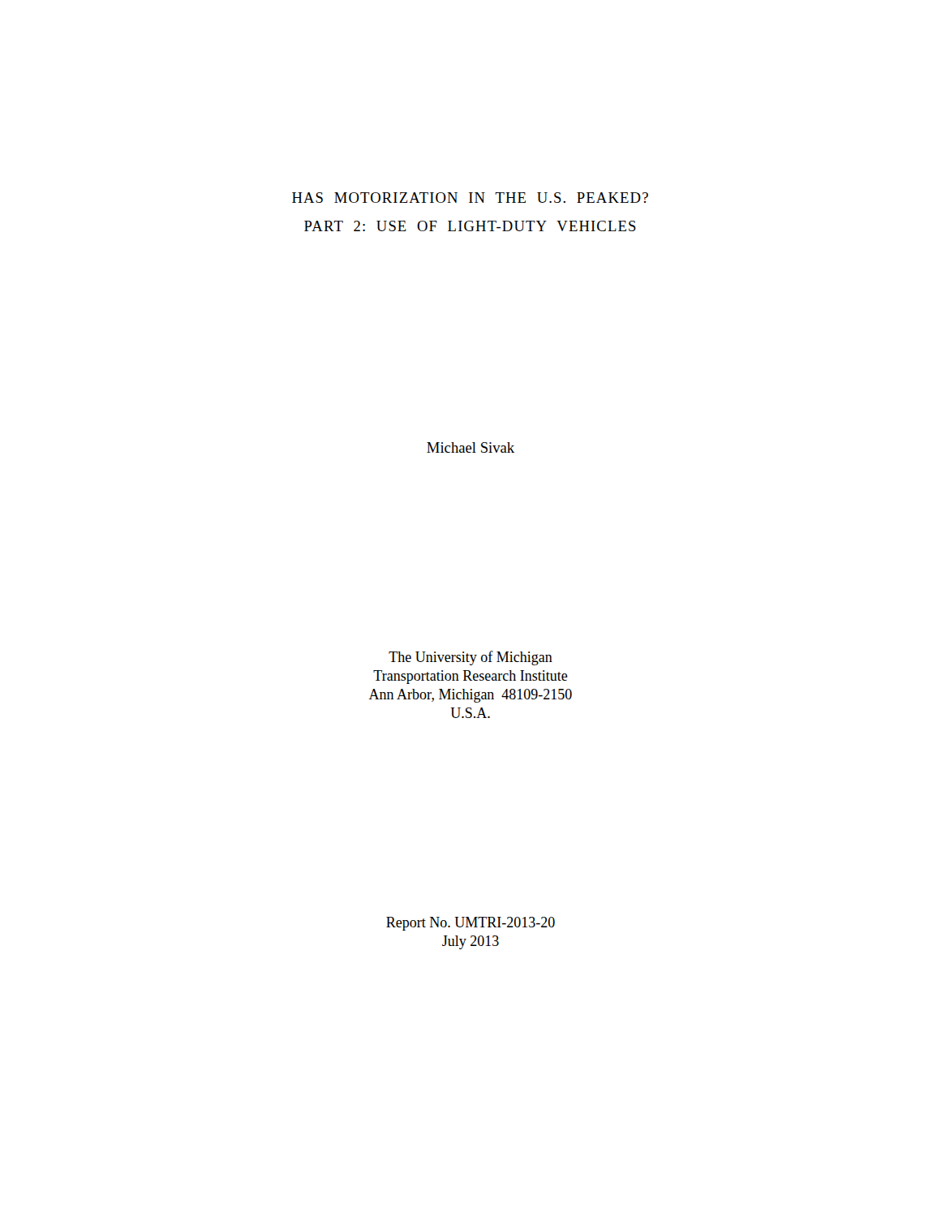HAS MOTORIZATION IN THE U.S. PEAKED? PART 2: USE OF LIGHT-DUTY VEHICLES
Michael Sivak
The University of Michigan
Transportation Research Institute
Ann Arbor, Michigan 48109-2150
U.S.A.
Report No. UMTRI-2013-20
July 2013